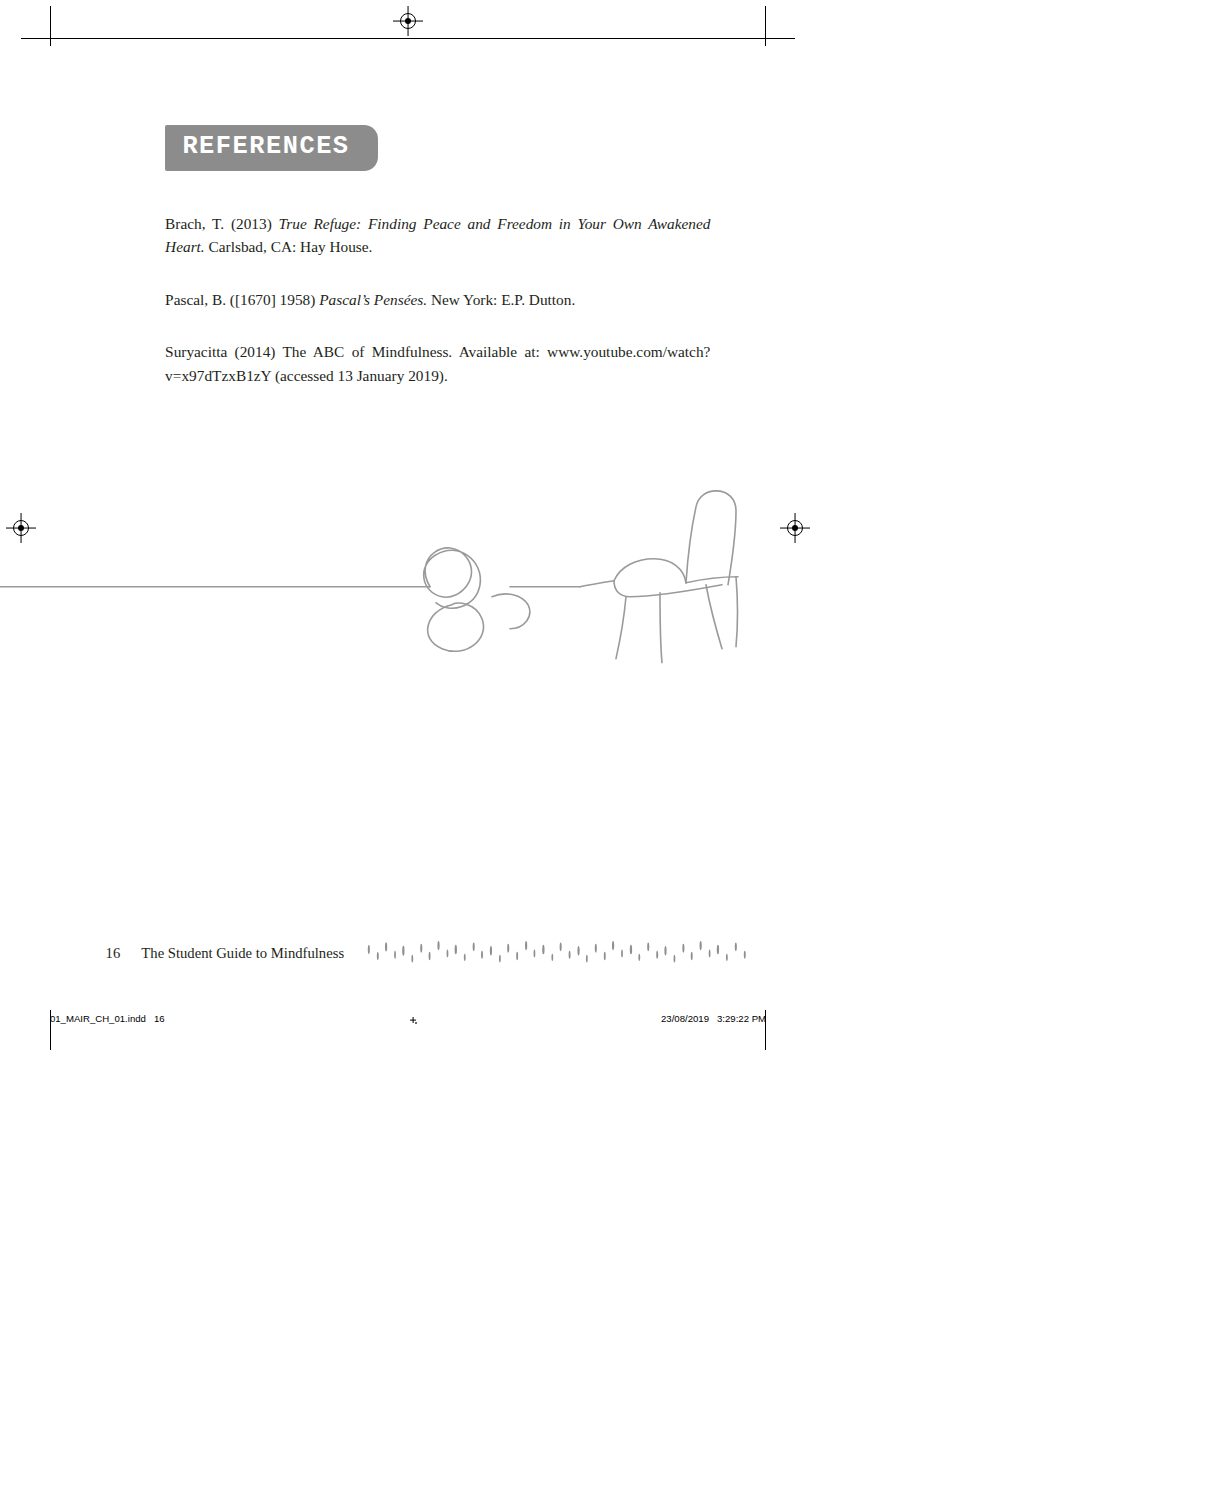References
Brach, T. (2013) True Refuge: Finding Peace and Freedom in Your Own Awakened Heart. Carlsbad, CA: Hay House.
Pascal, B. ([1670] 1958) Pascal’s Pensées. New York: E.P. Dutton.
Suryacitta (2014) The ABC of Mindfulness. Available at: www.youtube.com/watch?v=x97dTzxB1zY (accessed 13 January 2019).
16 The Student Guide to Mindfulness
01_MAIR_CH_01.indd 16
23/08/2019 3:29:22 PM